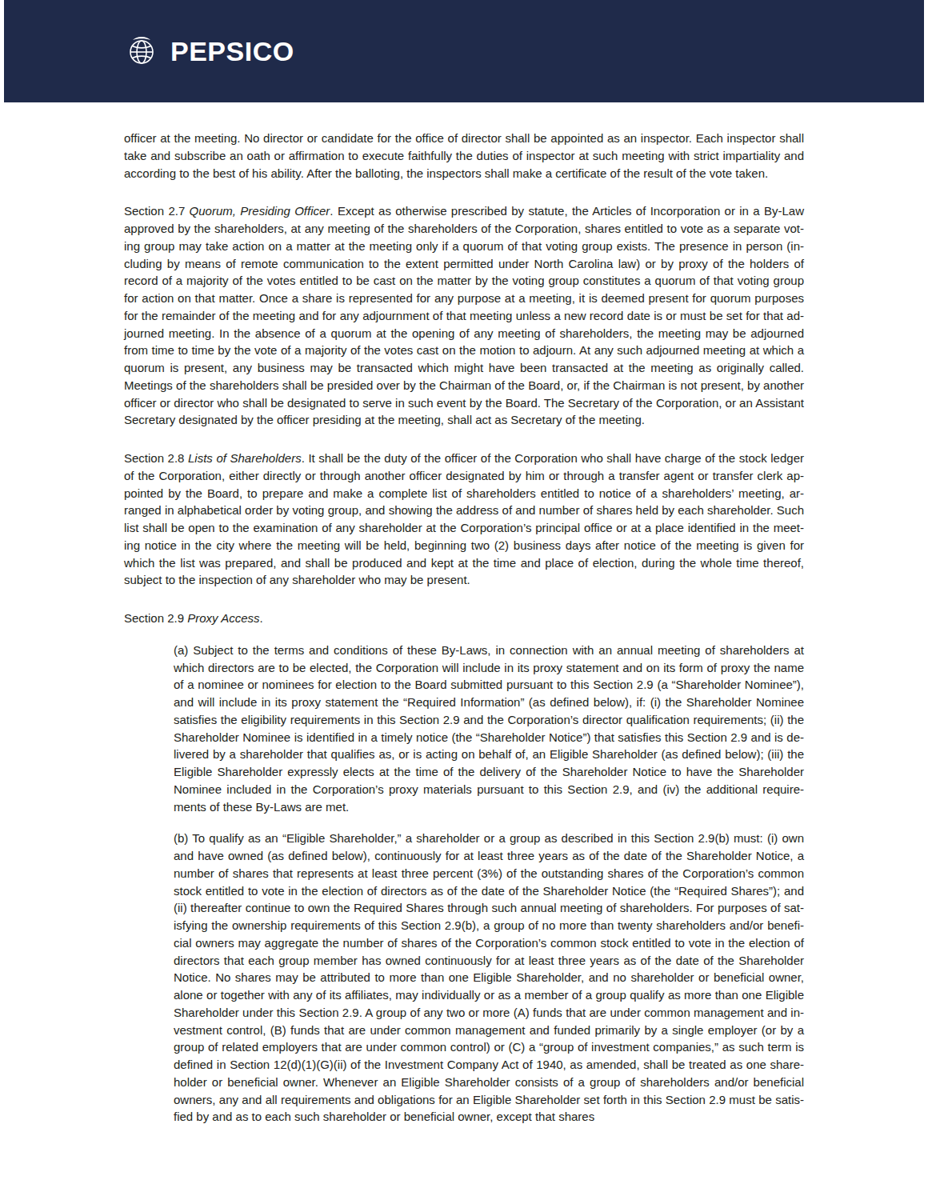PEPSICO
officer at the meeting. No director or candidate for the office of director shall be appointed as an inspector. Each inspector shall take and subscribe an oath or affirmation to execute faithfully the duties of inspector at such meeting with strict impartiality and according to the best of his ability. After the balloting, the inspectors shall make a certificate of the result of the vote taken.
Section 2.7 Quorum, Presiding Officer. Except as otherwise prescribed by statute, the Articles of Incorporation or in a By-Law approved by the shareholders, at any meeting of the shareholders of the Corporation, shares entitled to vote as a separate voting group may take action on a matter at the meeting only if a quorum of that voting group exists. The presence in person (including by means of remote communication to the extent permitted under North Carolina law) or by proxy of the holders of record of a majority of the votes entitled to be cast on the matter by the voting group constitutes a quorum of that voting group for action on that matter. Once a share is represented for any purpose at a meeting, it is deemed present for quorum purposes for the remainder of the meeting and for any adjournment of that meeting unless a new record date is or must be set for that adjourned meeting. In the absence of a quorum at the opening of any meeting of shareholders, the meeting may be adjourned from time to time by the vote of a majority of the votes cast on the motion to adjourn. At any such adjourned meeting at which a quorum is present, any business may be transacted which might have been transacted at the meeting as originally called. Meetings of the shareholders shall be presided over by the Chairman of the Board, or, if the Chairman is not present, by another officer or director who shall be designated to serve in such event by the Board. The Secretary of the Corporation, or an Assistant Secretary designated by the officer presiding at the meeting, shall act as Secretary of the meeting.
Section 2.8 Lists of Shareholders. It shall be the duty of the officer of the Corporation who shall have charge of the stock ledger of the Corporation, either directly or through another officer designated by him or through a transfer agent or transfer clerk appointed by the Board, to prepare and make a complete list of shareholders entitled to notice of a shareholders’ meeting, arranged in alphabetical order by voting group, and showing the address of and number of shares held by each shareholder. Such list shall be open to the examination of any shareholder at the Corporation’s principal office or at a place identified in the meeting notice in the city where the meeting will be held, beginning two (2) business days after notice of the meeting is given for which the list was prepared, and shall be produced and kept at the time and place of election, during the whole time thereof, subject to the inspection of any shareholder who may be present.
Section 2.9 Proxy Access.
(a) Subject to the terms and conditions of these By-Laws, in connection with an annual meeting of shareholders at which directors are to be elected, the Corporation will include in its proxy statement and on its form of proxy the name of a nominee or nominees for election to the Board submitted pursuant to this Section 2.9 (a “Shareholder Nominee”), and will include in its proxy statement the “Required Information” (as defined below), if: (i) the Shareholder Nominee satisfies the eligibility requirements in this Section 2.9 and the Corporation’s director qualification requirements; (ii) the Shareholder Nominee is identified in a timely notice (the “Shareholder Notice”) that satisfies this Section 2.9 and is delivered by a shareholder that qualifies as, or is acting on behalf of, an Eligible Shareholder (as defined below); (iii) the Eligible Shareholder expressly elects at the time of the delivery of the Shareholder Notice to have the Shareholder Nominee included in the Corporation’s proxy materials pursuant to this Section 2.9, and (iv) the additional requirements of these By-Laws are met.
(b) To qualify as an “Eligible Shareholder,” a shareholder or a group as described in this Section 2.9(b) must: (i) own and have owned (as defined below), continuously for at least three years as of the date of the Shareholder Notice, a number of shares that represents at least three percent (3%) of the outstanding shares of the Corporation’s common stock entitled to vote in the election of directors as of the date of the Shareholder Notice (the “Required Shares”); and (ii) thereafter continue to own the Required Shares through such annual meeting of shareholders. For purposes of satisfying the ownership requirements of this Section 2.9(b), a group of no more than twenty shareholders and/or beneficial owners may aggregate the number of shares of the Corporation’s common stock entitled to vote in the election of directors that each group member has owned continuously for at least three years as of the date of the Shareholder Notice. No shares may be attributed to more than one Eligible Shareholder, and no shareholder or beneficial owner, alone or together with any of its affiliates, may individually or as a member of a group qualify as more than one Eligible Shareholder under this Section 2.9. A group of any two or more (A) funds that are under common management and investment control, (B) funds that are under common management and funded primarily by a single employer (or by a group of related employers that are under common control) or (C) a “group of investment companies,” as such term is defined in Section 12(d)(1)(G)(ii) of the Investment Company Act of 1940, as amended, shall be treated as one shareholder or beneficial owner. Whenever an Eligible Shareholder consists of a group of shareholders and/or beneficial owners, any and all requirements and obligations for an Eligible Shareholder set forth in this Section 2.9 must be satisfied by and as to each such shareholder or beneficial owner, except that shares